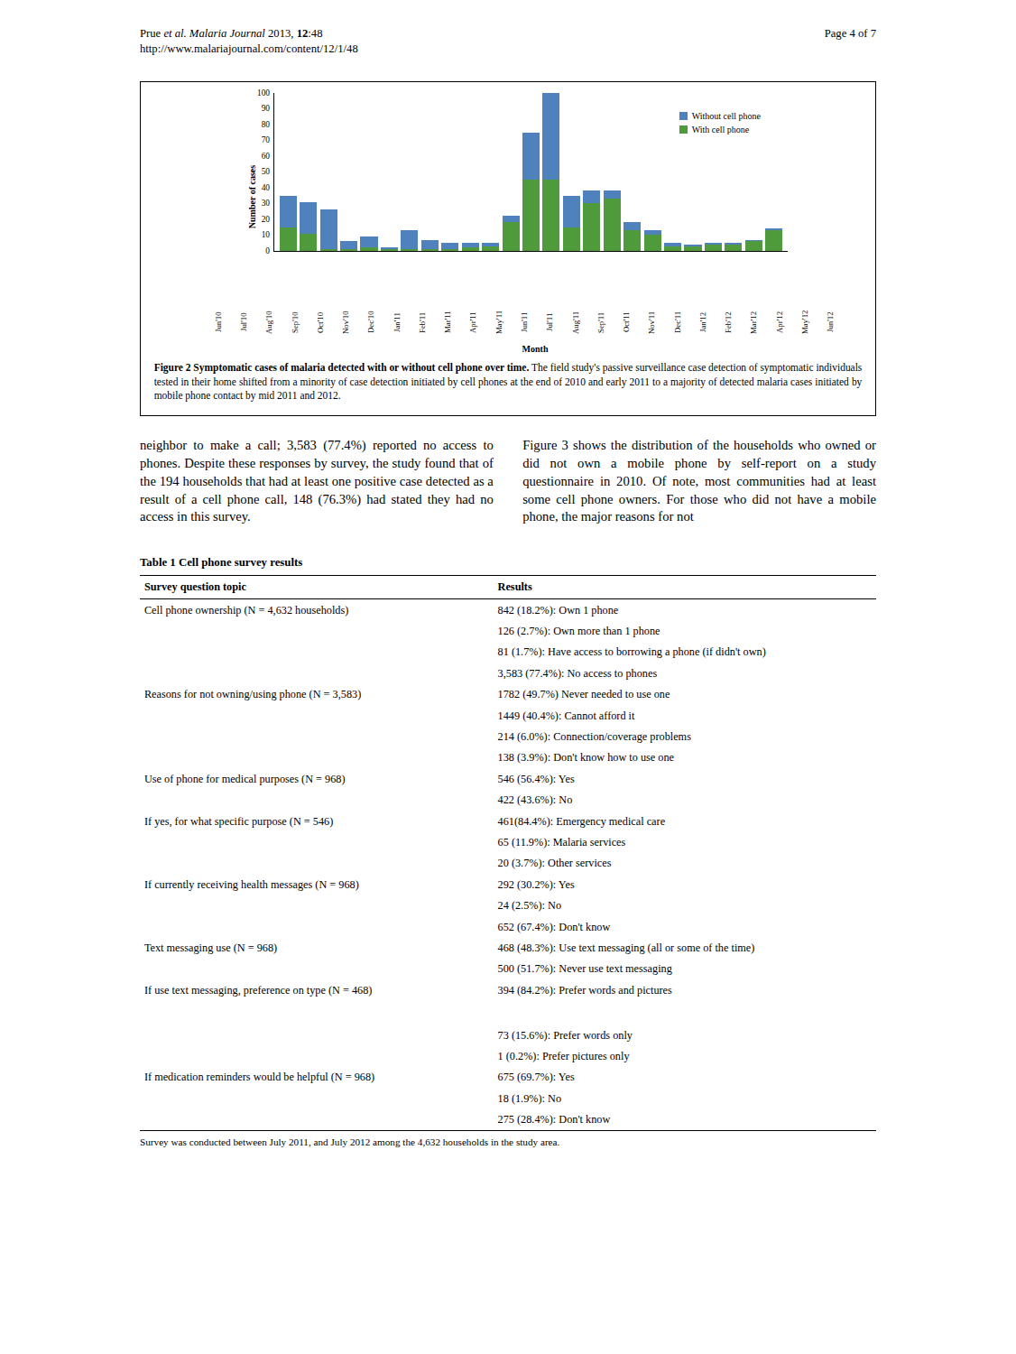Prue et al. Malaria Journal 2013, 12:48
http://www.malariajournal.com/content/12/1/48
Page 4 of 7
Number of cases
100 90 80 70 60 50 40 30 20 10 0
Without cell phone
With cell phone
Jun'10 Jul'10 Aug'10 Sep'10 Oct'10 Nov'10 Dec'10 Jan'11 Feb'11 Mar'11 Apr'11 May'11 Jun'11 Jul'11 Aug'11 Sep'11 Oct'11 Nov'11 Dec'11 Jan'12 Feb'12 Mar'12 Apr'12 May'12 Jun'12
Month
Figure 2 Symptomatic cases of malaria detected with or without cell phone over time. The field study's passive surveillance case detection of symptomatic individuals tested in their home shifted from a minority of case detection initiated by cell phones at the end of 2010 and early 2011 to a majority of detected malaria cases initiated by mobile phone contact by mid 2011 and 2012.
neighbor to make a call; 3,583 (77.4%) reported no access to phones. Despite these responses by survey, the study found that of the 194 households that had at least one positive case detected as a result of a cell phone call, 148 (76.3%) had stated they had no access in this survey.
Figure 3 shows the distribution of the households who owned or did not own a mobile phone by self-report on a study questionnaire in 2010. Of note, most communities had at least some cell phone owners. For those who did not have a mobile phone, the major reasons for not
Table 1 Cell phone survey results
| Survey question topic | Results |
| --- | --- |
| Cell phone ownership (N = 4,632 households) | 842 (18.2%): Own 1 phone |
| | 126 (2.7%): Own more than 1 phone |
| | 81 (1.7%): Have access to borrowing a phone (if didn't own) |
| | 3,583 (77.4%): No access to phones |
| Reasons for not owning/using phone (N = 3,583) | 1782 (49.7%) Never needed to use one |
| | 1449 (40.4%): Cannot afford it |
| | 214 (6.0%): Connection/coverage problems |
| | 138 (3.9%): Don't know how to use one |
| Use of phone for medical purposes (N = 968) | 546 (56.4%): Yes |
| | 422 (43.6%): No |
| If yes, for what specific purpose (N = 546) | 461(84.4%): Emergency medical care |
| | 65 (11.9%): Malaria services |
| | 20 (3.7%): Other services |
| If currently receiving health messages (N = 968) | 292 (30.2%): Yes |
| | 24 (2.5%): No |
| | 652 (67.4%): Don't know |
| Text messaging use (N = 968) | 468 (48.3%): Use text messaging (all or some of the time) |
| | 500 (51.7%): Never use text messaging |
| If use text messaging, preference on type (N = 468) | 394 (84.2%): Prefer words and pictures |
| | 73 (15.6%): Prefer words only |
| | 1 (0.2%): Prefer pictures only |
| If medication reminders would be helpful (N = 968) | 675 (69.7%): Yes |
| | 18 (1.9%): No |
| | 275 (28.4%): Don't know |
Survey was conducted between July 2011, and July 2012 among the 4,632 households in the study area.